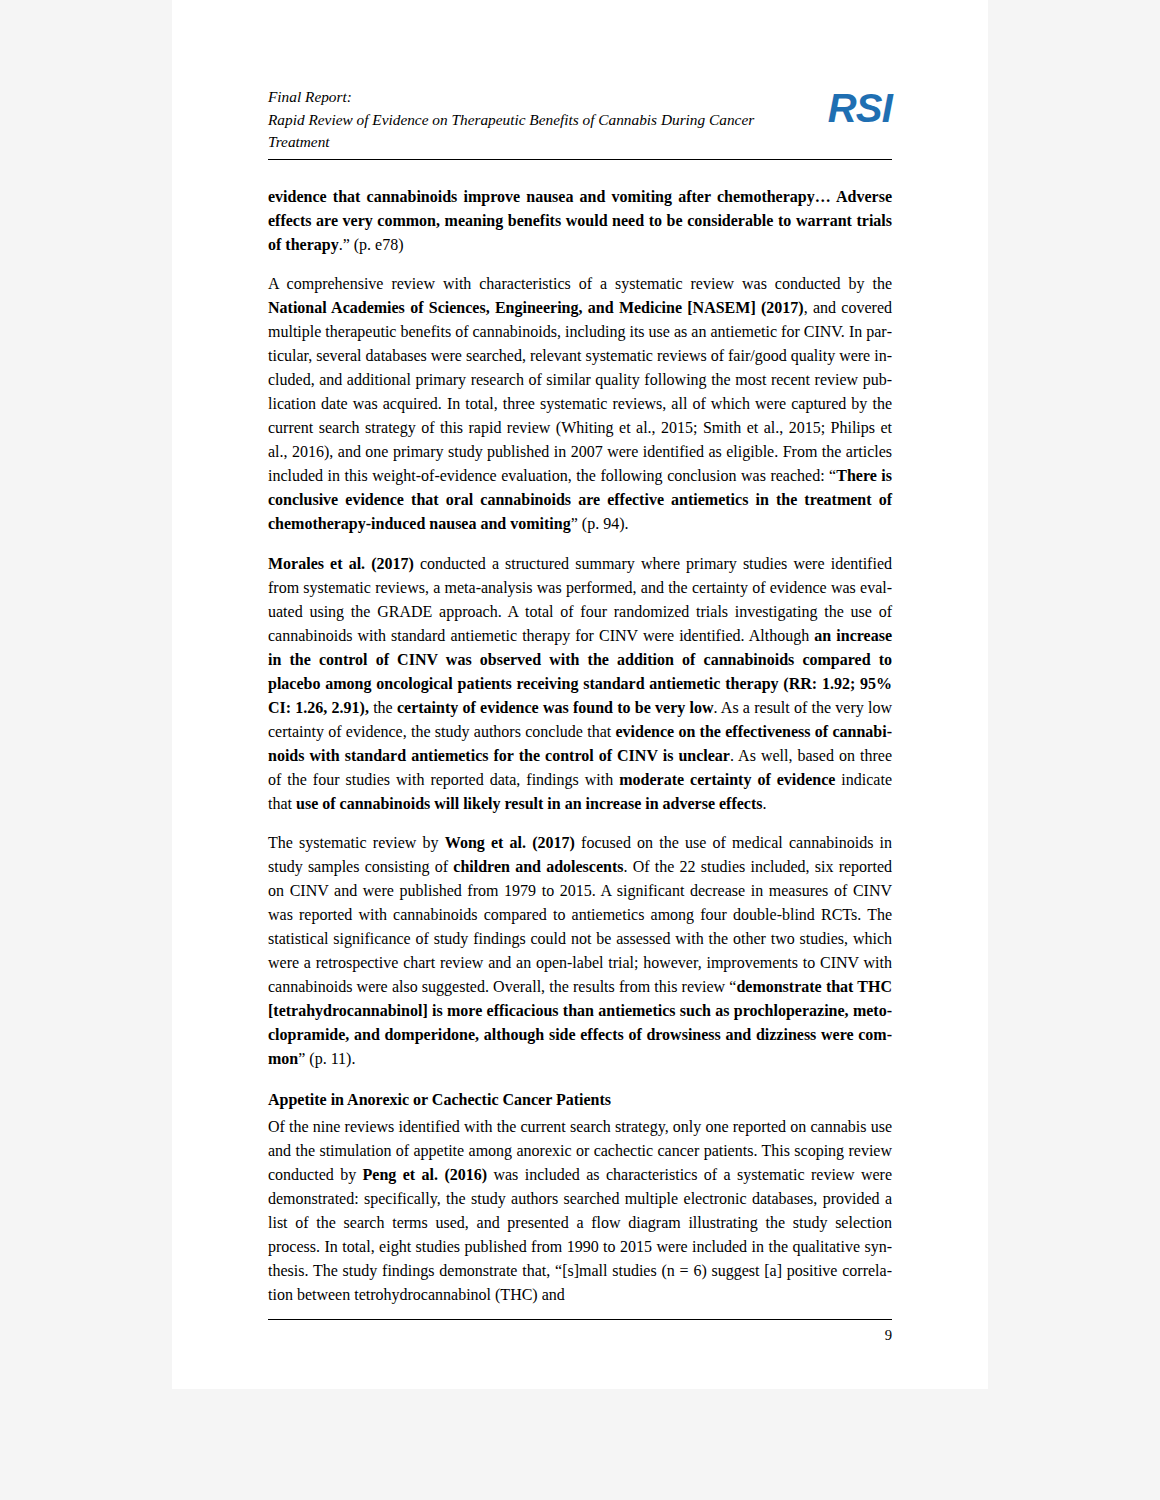Final Report:
Rapid Review of Evidence on Therapeutic Benefits of Cannabis During Cancer Treatment
RSI
evidence that cannabinoids improve nausea and vomiting after chemotherapy… Adverse effects are very common, meaning benefits would need to be considerable to warrant trials of therapy.” (p. e78)
A comprehensive review with characteristics of a systematic review was conducted by the National Academies of Sciences, Engineering, and Medicine [NASEM] (2017), and covered multiple therapeutic benefits of cannabinoids, including its use as an antiemetic for CINV. In particular, several databases were searched, relevant systematic reviews of fair/good quality were included, and additional primary research of similar quality following the most recent review publication date was acquired. In total, three systematic reviews, all of which were captured by the current search strategy of this rapid review (Whiting et al., 2015; Smith et al., 2015; Philips et al., 2016), and one primary study published in 2007 were identified as eligible. From the articles included in this weight-of-evidence evaluation, the following conclusion was reached: “There is conclusive evidence that oral cannabinoids are effective antiemetics in the treatment of chemotherapy-induced nausea and vomiting” (p. 94).
Morales et al. (2017) conducted a structured summary where primary studies were identified from systematic reviews, a meta-analysis was performed, and the certainty of evidence was evaluated using the GRADE approach. A total of four randomized trials investigating the use of cannabinoids with standard antiemetic therapy for CINV were identified. Although an increase in the control of CINV was observed with the addition of cannabinoids compared to placebo among oncological patients receiving standard antiemetic therapy (RR: 1.92; 95% CI: 1.26, 2.91), the certainty of evidence was found to be very low. As a result of the very low certainty of evidence, the study authors conclude that evidence on the effectiveness of cannabinoids with standard antiemetics for the control of CINV is unclear. As well, based on three of the four studies with reported data, findings with moderate certainty of evidence indicate that use of cannabinoids will likely result in an increase in adverse effects.
The systematic review by Wong et al. (2017) focused on the use of medical cannabinoids in study samples consisting of children and adolescents. Of the 22 studies included, six reported on CINV and were published from 1979 to 2015. A significant decrease in measures of CINV was reported with cannabinoids compared to antiemetics among four double-blind RCTs. The statistical significance of study findings could not be assessed with the other two studies, which were a retrospective chart review and an open-label trial; however, improvements to CINV with cannabinoids were also suggested. Overall, the results from this review “demonstrate that THC [tetrahydrocannabinol] is more efficacious than antiemetics such as prochloperazine, metoclopramide, and domperidone, although side effects of drowsiness and dizziness were common” (p. 11).
Appetite in Anorexic or Cachectic Cancer Patients
Of the nine reviews identified with the current search strategy, only one reported on cannabis use and the stimulation of appetite among anorexic or cachectic cancer patients. This scoping review conducted by Peng et al. (2016) was included as characteristics of a systematic review were demonstrated: specifically, the study authors searched multiple electronic databases, provided a list of the search terms used, and presented a flow diagram illustrating the study selection process. In total, eight studies published from 1990 to 2015 were included in the qualitative synthesis. The study findings demonstrate that, “[s]mall studies (n = 6) suggest [a] positive correlation between tetrohydrocannabinol (THC) and
9